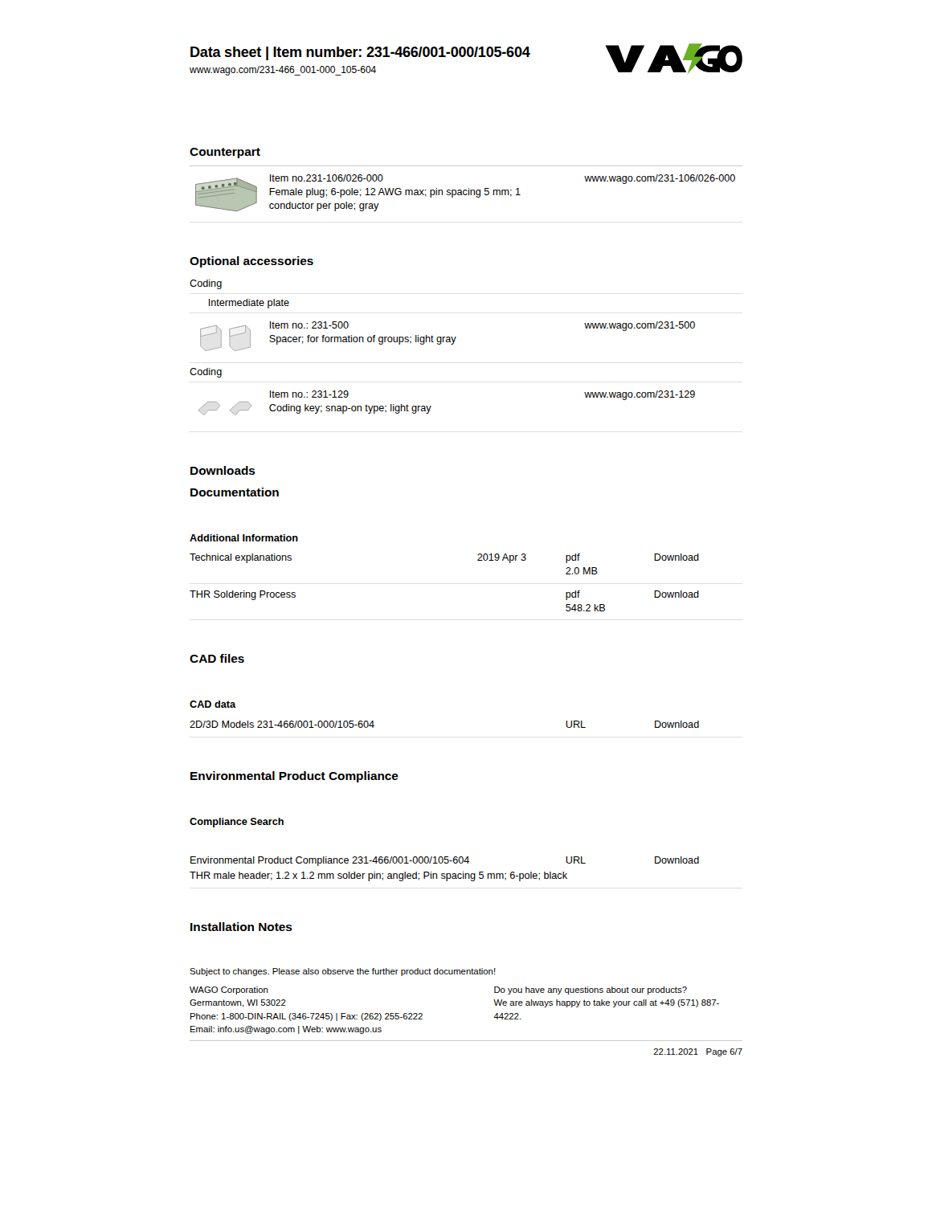Data sheet | Item number: 231-466/001-000/105-604
www.wago.com/231-466_001-000_105-604
Counterpart
Item no.231-106/026-000
Female plug; 6-pole; 12 AWG max; pin spacing 5 mm; 1 conductor per pole; gray
www.wago.com/231-106/026-000
Optional accessories
Coding
Intermediate plate
Item no.: 231-500
Spacer; for formation of groups; light gray
www.wago.com/231-500
Coding
Item no.: 231-129
Coding key; snap-on type; light gray
www.wago.com/231-129
Downloads
Documentation
Additional Information
| Technical explanations | 2019 Apr 3 | pdf 2.0 MB | Download |
| THR Soldering Process | | pdf 548.2 kB | Download |
CAD files
CAD data
2D/3D Models 231-466/001-000/105-604
URL
Download
Environmental Product Compliance
Compliance Search
Environmental Product Compliance 231-466/001-000/105-604
URL
Download
THR male header; 1.2 x 1.2 mm solder pin; angled; Pin spacing 5 mm; 6-pole; black
Installation Notes
Subject to changes. Please also observe the further product documentation!
WAGO Corporation
Germantown, WI 53022
Phone: 1-800-DIN-RAIL (346-7245) | Fax: (262) 255-6222
Email: info.us@wago.com | Web: www.wago.us
Do you have any questions about our products?
We are always happy to take your call at +49 (571) 887-44222.
22.11.2021 Page 6/7